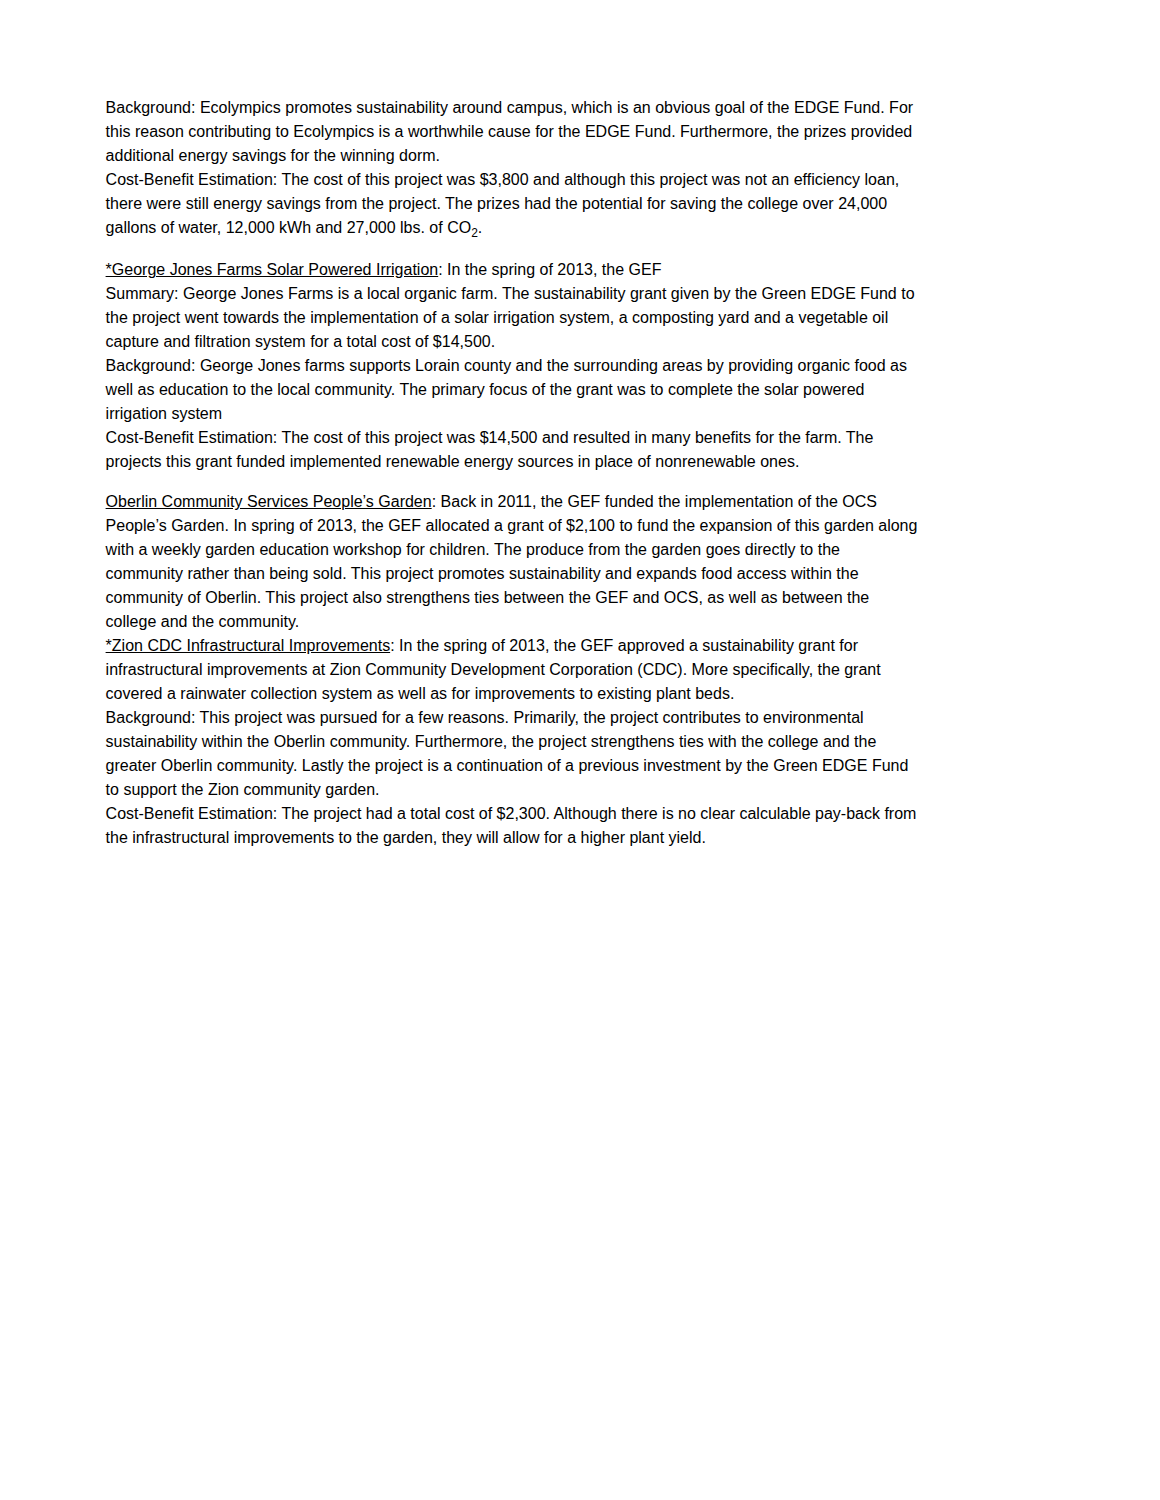Background: Ecolympics promotes sustainability around campus, which is an obvious goal of the EDGE Fund. For this reason contributing to Ecolympics is a worthwhile cause for the EDGE Fund. Furthermore, the prizes provided additional energy savings for the winning dorm.
Cost-Benefit Estimation: The cost of this project was $3,800 and although this project was not an efficiency loan, there were still energy savings from the project. The prizes had the potential for saving the college over 24,000 gallons of water, 12,000 kWh and 27,000 lbs. of CO2.
*George Jones Farms Solar Powered Irrigation: In the spring of 2013, the GEF
Summary: George Jones Farms is a local organic farm. The sustainability grant given by the Green EDGE Fund to the project went towards the implementation of a solar irrigation system, a composting yard and a vegetable oil capture and filtration system for a total cost of $14,500.
Background: George Jones farms supports Lorain county and the surrounding areas by providing organic food as well as education to the local community. The primary focus of the grant was to complete the solar powered irrigation system
Cost-Benefit Estimation: The cost of this project was $14,500 and resulted in many benefits for the farm. The projects this grant funded implemented renewable energy sources in place of nonrenewable ones.
Oberlin Community Services People’s Garden: Back in 2011, the GEF funded the implementation of the OCS People’s Garden. In spring of 2013, the GEF allocated a grant of $2,100 to fund the expansion of this garden along with a weekly garden education workshop for children. The produce from the garden goes directly to the community rather than being sold. This project promotes sustainability and expands food access within the community of Oberlin. This project also strengthens ties between the GEF and OCS, as well as between the college and the community.
*Zion CDC Infrastructural Improvements: In the spring of 2013, the GEF approved a sustainability grant for infrastructural improvements at Zion Community Development Corporation (CDC). More specifically, the grant covered a rainwater collection system as well as for improvements to existing plant beds.
Background: This project was pursued for a few reasons. Primarily, the project contributes to environmental sustainability within the Oberlin community. Furthermore, the project strengthens ties with the college and the greater Oberlin community. Lastly the project is a continuation of a previous investment by the Green EDGE Fund to support the Zion community garden.
Cost-Benefit Estimation: The project had a total cost of $2,300. Although there is no clear calculable pay-back from the infrastructural improvements to the garden, they will allow for a higher plant yield.